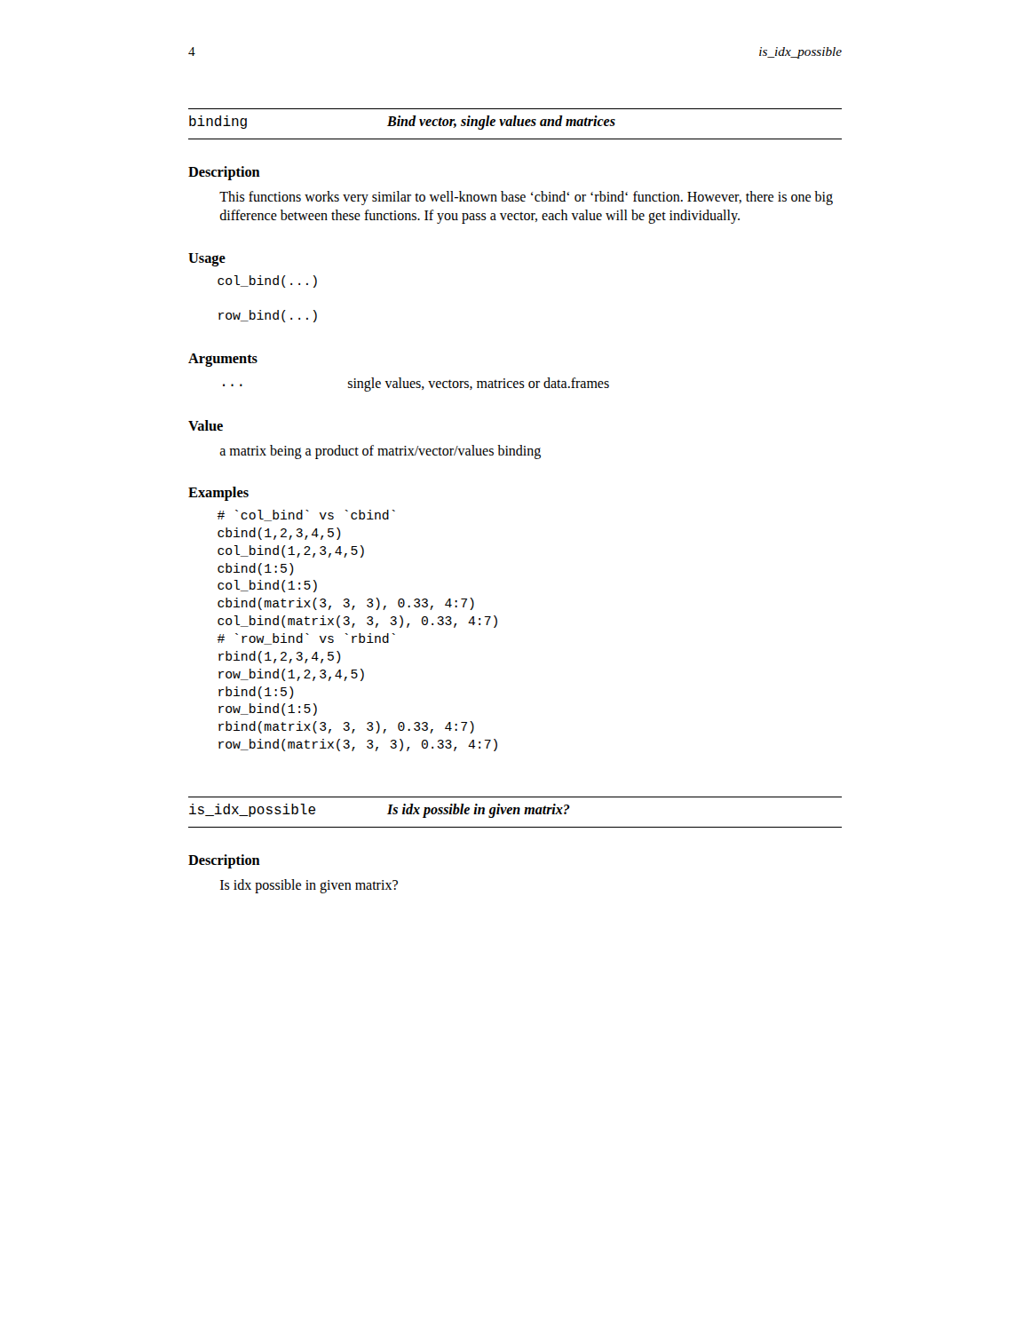4
is_idx_possible
binding Bind vector, single values and matrices
Description
This functions works very similar to well-known base ‘cbind‘ or ‘rbind‘ function. However, there is one big difference between these functions. If you pass a vector, each value will be get individually.
Usage
col_bind(...)

row_bind(...)
Arguments
...
single values, vectors, matrices or data.frames
Value
a matrix being a product of matrix/vector/values binding
Examples
# `col_bind` vs `cbind`
cbind(1,2,3,4,5)
col_bind(1,2,3,4,5)
cbind(1:5)
col_bind(1:5)
cbind(matrix(3, 3, 3), 0.33, 4:7)
col_bind(matrix(3, 3, 3), 0.33, 4:7)
# `row_bind` vs `rbind`
rbind(1,2,3,4,5)
row_bind(1,2,3,4,5)
rbind(1:5)
row_bind(1:5)
rbind(matrix(3, 3, 3), 0.33, 4:7)
row_bind(matrix(3, 3, 3), 0.33, 4:7)
is_idx_possible Is idx possible in given matrix?
Description
Is idx possible in given matrix?